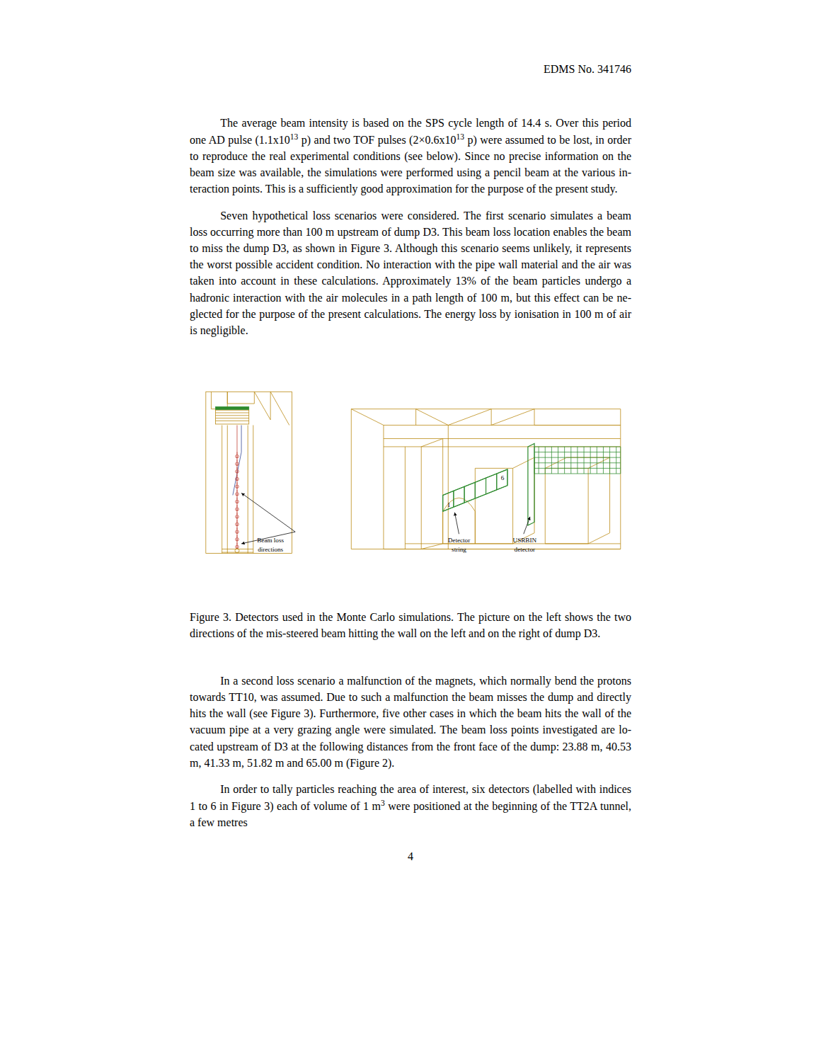EDMS No. 341746
The average beam intensity is based on the SPS cycle length of 14.4 s. Over this period one AD pulse (1.1x1013 p) and two TOF pulses (2×0.6x1013 p) were assumed to be lost, in order to reproduce the real experimental conditions (see below). Since no precise information on the beam size was available, the simulations were performed using a pencil beam at the various interaction points. This is a sufficiently good approximation for the purpose of the present study.
Seven hypothetical loss scenarios were considered. The first scenario simulates a beam loss occurring more than 100 m upstream of dump D3. This beam loss location enables the beam to miss the dump D3, as shown in Figure 3. Although this scenario seems unlikely, it represents the worst possible accident condition. No interaction with the pipe wall material and the air was taken into account in these calculations. Approximately 13% of the beam particles undergo a hadronic interaction with the air molecules in a path length of 100 m, but this effect can be neglected for the purpose of the present calculations. The energy loss by ionisation in 100 m of air is negligible.
1 6 Beam loss directions Detector string USRBIN detector
Figure 3. Detectors used in the Monte Carlo simulations. The picture on the left shows the two directions of the mis-steered beam hitting the wall on the left and on the right of dump D3.
In a second loss scenario a malfunction of the magnets, which normally bend the protons towards TT10, was assumed. Due to such a malfunction the beam misses the dump and directly hits the wall (see Figure 3). Furthermore, five other cases in which the beam hits the wall of the vacuum pipe at a very grazing angle were simulated. The beam loss points investigated are located upstream of D3 at the following distances from the front face of the dump: 23.88 m, 40.53 m, 41.33 m, 51.82 m and 65.00 m (Figure 2).
In order to tally particles reaching the area of interest, six detectors (labelled with indices 1 to 6 in Figure 3) each of volume of 1 m3 were positioned at the beginning of the TT2A tunnel, a few metres
4